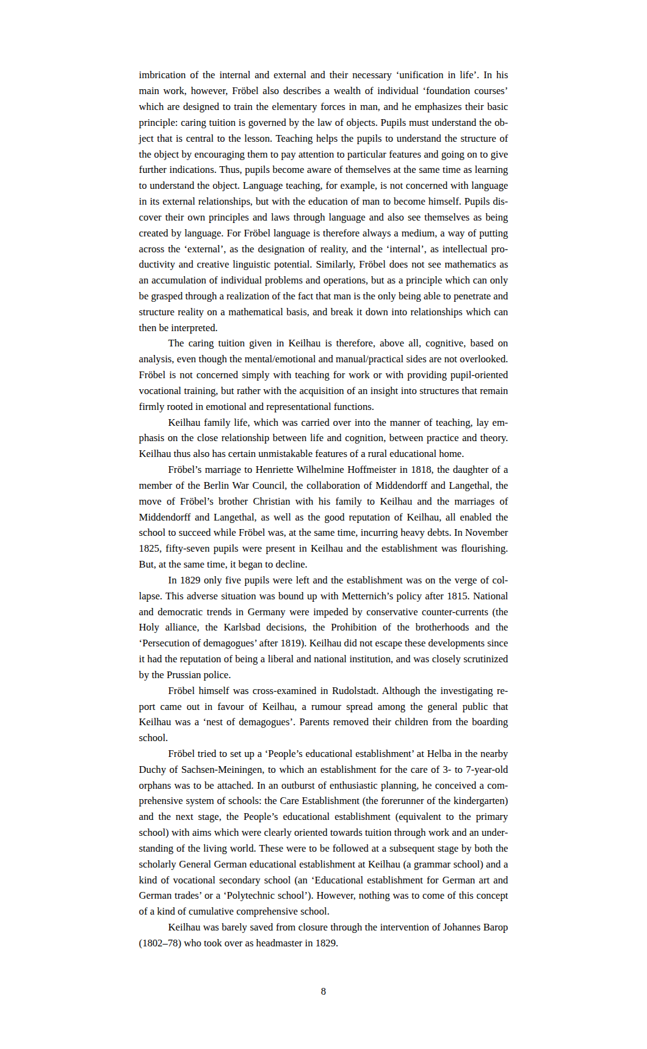imbrication of the internal and external and their necessary ‘unification in life’. In his main work, however, Fröbel also describes a wealth of individual ‘foundation courses’ which are designed to train the elementary forces in man, and he emphasizes their basic principle: caring tuition is governed by the law of objects. Pupils must understand the object that is central to the lesson. Teaching helps the pupils to understand the structure of the object by encouraging them to pay attention to particular features and going on to give further indications. Thus, pupils become aware of themselves at the same time as learning to understand the object. Language teaching, for example, is not concerned with language in its external relationships, but with the education of man to become himself. Pupils discover their own principles and laws through language and also see themselves as being created by language. For Fröbel language is therefore always a medium, a way of putting across the ‘external’, as the designation of reality, and the ‘internal’, as intellectual productivity and creative linguistic potential. Similarly, Fröbel does not see mathematics as an accumulation of individual problems and operations, but as a principle which can only be grasped through a realization of the fact that man is the only being able to penetrate and structure reality on a mathematical basis, and break it down into relationships which can then be interpreted.
The caring tuition given in Keilhau is therefore, above all, cognitive, based on analysis, even though the mental/emotional and manual/practical sides are not overlooked. Fröbel is not concerned simply with teaching for work or with providing pupil-oriented vocational training, but rather with the acquisition of an insight into structures that remain firmly rooted in emotional and representational functions.
Keilhau family life, which was carried over into the manner of teaching, lay emphasis on the close relationship between life and cognition, between practice and theory. Keilhau thus also has certain unmistakable features of a rural educational home.
Fröbel’s marriage to Henriette Wilhelmine Hoffmeister in 1818, the daughter of a member of the Berlin War Council, the collaboration of Middendorff and Langethal, the move of Fröbel’s brother Christian with his family to Keilhau and the marriages of Middendorff and Langethal, as well as the good reputation of Keilhau, all enabled the school to succeed while Fröbel was, at the same time, incurring heavy debts. In November 1825, fifty-seven pupils were present in Keilhau and the establishment was flourishing. But, at the same time, it began to decline.
In 1829 only five pupils were left and the establishment was on the verge of collapse. This adverse situation was bound up with Metternich’s policy after 1815. National and democratic trends in Germany were impeded by conservative counter-currents (the Holy alliance, the Karlsbad decisions, the Prohibition of the brotherhoods and the ‘Persecution of demagogues’ after 1819). Keilhau did not escape these developments since it had the reputation of being a liberal and national institution, and was closely scrutinized by the Prussian police.
Fröbel himself was cross-examined in Rudolstadt. Although the investigating report came out in favour of Keilhau, a rumour spread among the general public that Keilhau was a ‘nest of demagogues’. Parents removed their children from the boarding school.
Fröbel tried to set up a ‘People’s educational establishment’ at Helba in the nearby Duchy of Sachsen-Meiningen, to which an establishment for the care of 3- to 7-year-old orphans was to be attached. In an outburst of enthusiastic planning, he conceived a comprehensive system of schools: the Care Establishment (the forerunner of the kindergarten) and the next stage, the People’s educational establishment (equivalent to the primary school) with aims which were clearly oriented towards tuition through work and an understanding of the living world. These were to be followed at a subsequent stage by both the scholarly General German educational establishment at Keilhau (a grammar school) and a kind of vocational secondary school (an ‘Educational establishment for German art and German trades’ or a ‘Polytechnic school’). However, nothing was to come of this concept of a kind of cumulative comprehensive school.
Keilhau was barely saved from closure through the intervention of Johannes Barop (1802–78) who took over as headmaster in 1829.
8